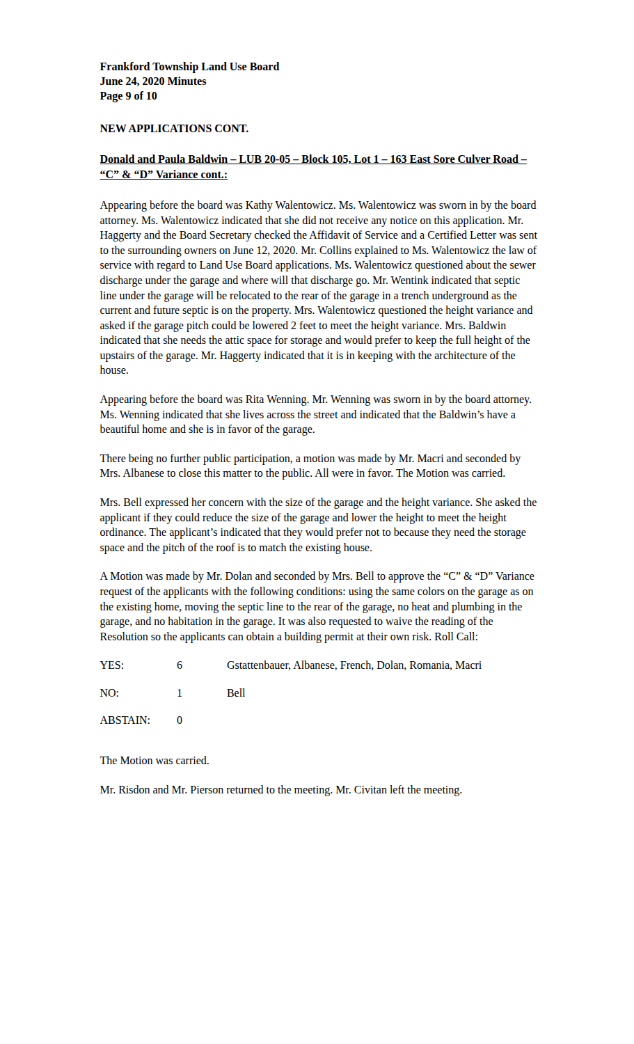Frankford Township Land Use Board
June 24, 2020 Minutes
Page 9 of 10
New Applications Cont.
Donald and Paula Baldwin – LUB 20-05 – Block 105, Lot 1 – 163 East Sore Culver Road – “C” & “D” Variance cont.:
Appearing before the board was Kathy Walentowicz. Ms. Walentowicz was sworn in by the board attorney. Ms. Walentowicz indicated that she did not receive any notice on this application. Mr. Haggerty and the Board Secretary checked the Affidavit of Service and a Certified Letter was sent to the surrounding owners on June 12, 2020. Mr. Collins explained to Ms. Walentowicz the law of service with regard to Land Use Board applications. Ms. Walentowicz questioned about the sewer discharge under the garage and where will that discharge go. Mr. Wentink indicated that septic line under the garage will be relocated to the rear of the garage in a trench underground as the current and future septic is on the property. Mrs. Walentowicz questioned the height variance and asked if the garage pitch could be lowered 2 feet to meet the height variance. Mrs. Baldwin indicated that she needs the attic space for storage and would prefer to keep the full height of the upstairs of the garage. Mr. Haggerty indicated that it is in keeping with the architecture of the house.
Appearing before the board was Rita Wenning. Mr. Wenning was sworn in by the board attorney. Ms. Wenning indicated that she lives across the street and indicated that the Baldwin’s have a beautiful home and she is in favor of the garage.
There being no further public participation, a motion was made by Mr. Macri and seconded by Mrs. Albanese to close this matter to the public. All were in favor. The Motion was carried.
Mrs. Bell expressed her concern with the size of the garage and the height variance. She asked the applicant if they could reduce the size of the garage and lower the height to meet the height ordinance. The applicant’s indicated that they would prefer not to because they need the storage space and the pitch of the roof is to match the existing house.
A Motion was made by Mr. Dolan and seconded by Mrs. Bell to approve the “C” & “D” Variance request of the applicants with the following conditions: using the same colors on the garage as on the existing home, moving the septic line to the rear of the garage, no heat and plumbing in the garage, and no habitation in the garage. It was also requested to waive the reading of the Resolution so the applicants can obtain a building permit at their own risk. Roll Call:
| YES: | 6 | Gstattenbauer, Albanese, French, Dolan, Romania, Macri |
| NO: | 1 | Bell |
| ABSTAIN: | 0 | |
The Motion was carried.
Mr. Risdon and Mr. Pierson returned to the meeting. Mr. Civitan left the meeting.